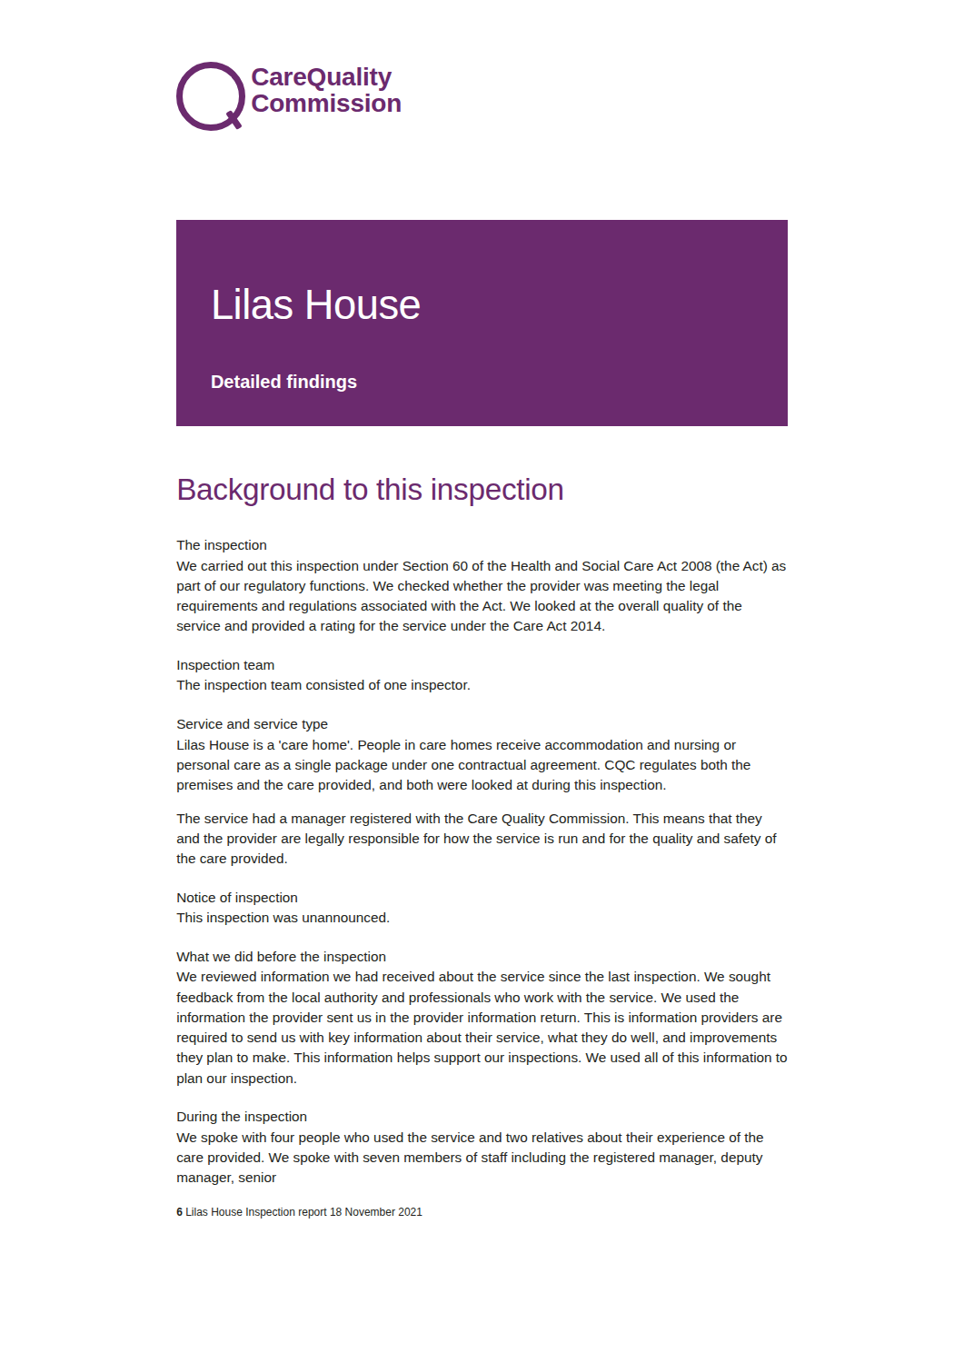CareQuality Commission
Lilas House
Detailed findings
Background to this inspection
The inspection
We carried out this inspection under Section 60 of the Health and Social Care Act 2008 (the Act) as part of our regulatory functions. We checked whether the provider was meeting the legal requirements and regulations associated with the Act. We looked at the overall quality of the service and provided a rating for the service under the Care Act 2014.
Inspection team
The inspection team consisted of one inspector.
Service and service type
Lilas House is a 'care home'. People in care homes receive accommodation and nursing or personal care as a single package under one contractual agreement. CQC regulates both the premises and the care provided, and both were looked at during this inspection.
The service had a manager registered with the Care Quality Commission. This means that they and the provider are legally responsible for how the service is run and for the quality and safety of the care provided.
Notice of inspection
This inspection was unannounced.
What we did before the inspection
We reviewed information we had received about the service since the last inspection. We sought feedback from the local authority and professionals who work with the service. We used the information the provider sent us in the provider information return. This is information providers are required to send us with key information about their service, what they do well, and improvements they plan to make. This information helps support our inspections. We used all of this information to plan our inspection.
During the inspection
We spoke with four people who used the service and two relatives about their experience of the care provided. We spoke with seven members of staff including the registered manager, deputy manager, senior
6 Lilas House Inspection report 18 November 2021